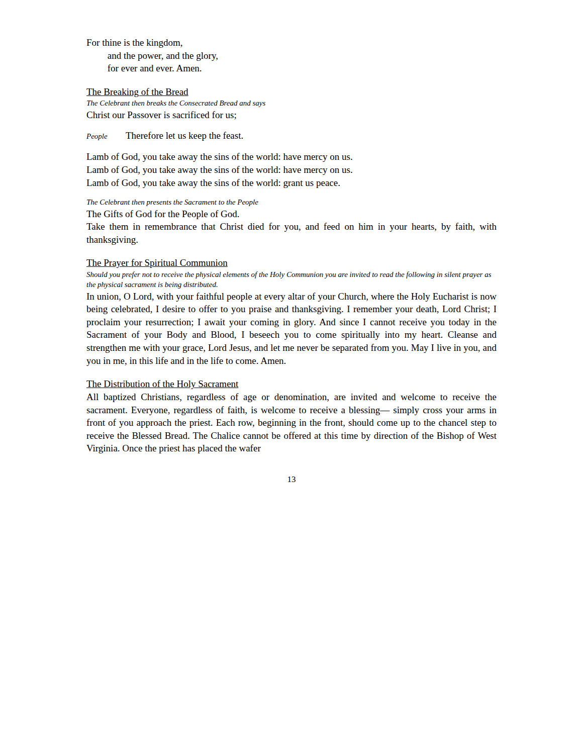For thine is the kingdom,
and the power, and the glory,
for ever and ever. Amen.
The Breaking of the Bread
The Celebrant then breaks the Consecrated Bread and says
Christ our Passover is sacrificed for us;
People Therefore let us keep the feast.
Lamb of God, you take away the sins of the world: have mercy on us.
Lamb of God, you take away the sins of the world: have mercy on us.
Lamb of God, you take away the sins of the world: grant us peace.
The Celebrant then presents the Sacrament to the People
The Gifts of God for the People of God.
Take them in remembrance that Christ died for you, and feed on him in your hearts, by faith, with thanksgiving.
The Prayer for Spiritual Communion
Should you prefer not to receive the physical elements of the Holy Communion you are invited to read the following in silent prayer as the physical sacrament is being distributed.
In union, O Lord, with your faithful people at every altar of your Church, where the Holy Eucharist is now being celebrated, I desire to offer to you praise and thanksgiving. I remember your death, Lord Christ; I proclaim your resurrection; I await your coming in glory. And since I cannot receive you today in the Sacrament of your Body and Blood, I beseech you to come spiritually into my heart. Cleanse and strengthen me with your grace, Lord Jesus, and let me never be separated from you. May I live in you, and you in me, in this life and in the life to come. Amen.
The Distribution of the Holy Sacrament
All baptized Christians, regardless of age or denomination, are invited and welcome to receive the sacrament. Everyone, regardless of faith, is welcome to receive a blessing— simply cross your arms in front of you approach the priest. Each row, beginning in the front, should come up to the chancel step to receive the Blessed Bread. The Chalice cannot be offered at this time by direction of the Bishop of West Virginia. Once the priest has placed the wafer
13